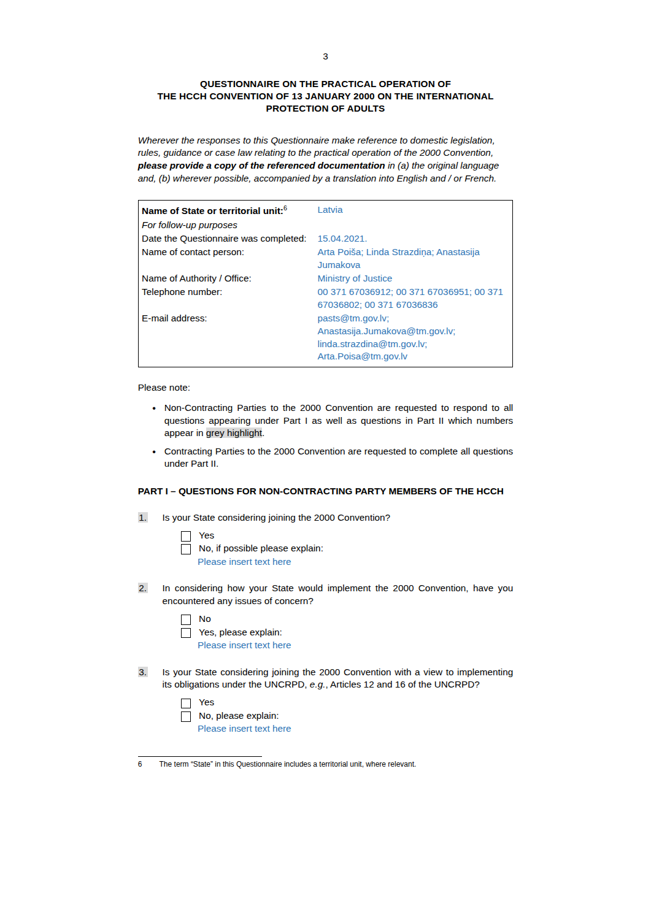3
QUESTIONNAIRE ON THE PRACTICAL OPERATION OF
THE HCCH CONVENTION OF 13 JANUARY 2000 ON THE INTERNATIONAL PROTECTION OF ADULTS
Wherever the responses to this Questionnaire make reference to domestic legislation, rules, guidance or case law relating to the practical operation of the 2000 Convention, please provide a copy of the referenced documentation in (a) the original language and, (b) wherever possible, accompanied by a translation into English and / or French.
| Name of State or territorial unit: 6 | Latvia |
| For follow-up purposes | |
| Date the Questionnaire was completed: | 15.04.2021. |
| Name of contact person: | Arta Poiša; Linda Strazdiņa; Anastasija Jumakova |
| Name of Authority / Office: | Ministry of Justice |
| Telephone number: | 00 371 67036912; 00 371 67036951; 00 371 67036802; 00 371 67036836 |
| E-mail address: | pasts@tm.gov.lv; Anastasija.Jumakova@tm.gov.lv; linda.strazdina@tm.gov.lv; Arta.Poisa@tm.gov.lv |
Please note:
Non-Contracting Parties to the 2000 Convention are requested to respond to all questions appearing under Part I as well as questions in Part II which numbers appear in grey highlight.
Contracting Parties to the 2000 Convention are requested to complete all questions under Part II.
PART I – QUESTIONS FOR NON-CONTRACTING PARTY MEMBERS OF THE HCCH
1.
Is your State considering joining the 2000 Convention?
Yes
No, if possible please explain:
Please insert text here
2.
In considering how your State would implement the 2000 Convention, have you encountered any issues of concern?
No
Yes, please explain:
Please insert text here
3.
Is your State considering joining the 2000 Convention with a view to implementing its obligations under the UNCRPD, e.g., Articles 12 and 16 of the UNCRPD?
Yes
No, please explain:
Please insert text here
6
The term “State” in this Questionnaire includes a territorial unit, where relevant.